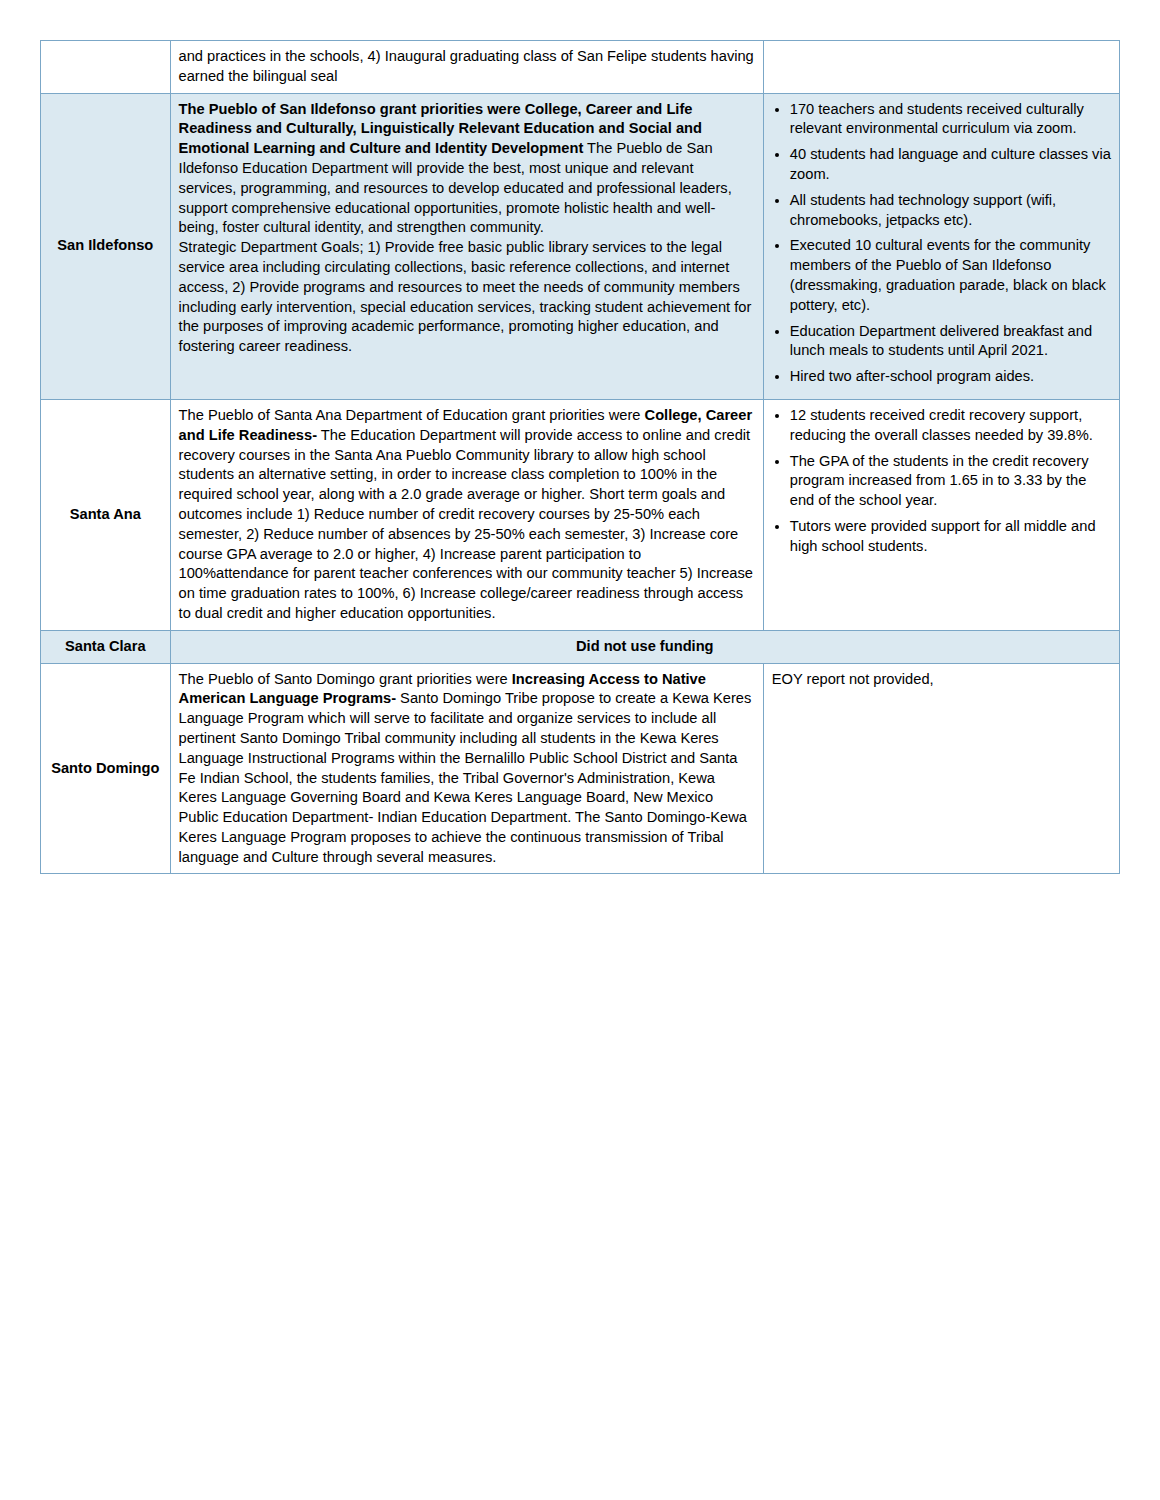| | and practices in the schools, 4) Inaugural graduating class of San Felipe students having earned the bilingual seal | |
| San Ildefonso | The Pueblo of San Ildefonso grant priorities were College, Career and Life Readiness and Culturally, Linguistically Relevant Education and Social and Emotional Learning and Culture and Identity Development The Pueblo de San Ildefonso Education Department will provide the best, most unique and relevant services, programming, and resources to develop educated and professional leaders, support comprehensive educational opportunities, promote holistic health and well- being, foster cultural identity, and strengthen community. Strategic Department Goals; 1) Provide free basic public library services to the legal service area including circulating collections, basic reference collections, and internet access, 2) Provide programs and resources to meet the needs of community members including early intervention, special education services, tracking student achievement for the purposes of improving academic performance, promoting higher education, and fostering career readiness. | 170 teachers and students received culturally relevant environmental curriculum via zoom. 40 students had language and culture classes via zoom. All students had technology support (wifi, chromebooks, jetpacks etc). Executed 10 cultural events for the community members of the Pueblo of San Ildefonso (dressmaking, graduation parade, black on black pottery, etc). Education Department delivered breakfast and lunch meals to students until April 2021. Hired two after-school program aides. |
| Santa Ana | The Pueblo of Santa Ana Department of Education grant priorities were College, Career and Life Readiness- The Education Department will provide access to online and credit recovery courses in the Santa Ana Pueblo Community library to allow high school students an alternative setting, in order to increase class completion to 100% in the required school year, along with a 2.0 grade average or higher. Short term goals and outcomes include 1) Reduce number of credit recovery courses by 25-50% each semester, 2) Reduce number of absences by 25-50% each semester, 3) Increase core course GPA average to 2.0 or higher, 4) Increase parent participation to 100%attendance for parent teacher conferences with our community teacher 5) Increase on time graduation rates to 100%, 6) Increase college/career readiness through access to dual credit and higher education opportunities. | 12 students received credit recovery support, reducing the overall classes needed by 39.8%. The GPA of the students in the credit recovery program increased from 1.65 in to 3.33 by the end of the school year. Tutors were provided support for all middle and high school students. |
| Santa Clara | Did not use funding |
| Santo Domingo | The Pueblo of Santo Domingo grant priorities were Increasing Access to Native American Language Programs- Santo Domingo Tribe propose to create a Kewa Keres Language Program which will serve to facilitate and organize services to include all pertinent Santo Domingo Tribal community including all students in the Kewa Keres Language Instructional Programs within the Bernalillo Public School District and Santa Fe Indian School, the students families, the Tribal Governor's Administration, Kewa Keres Language Governing Board and Kewa Keres Language Board, New Mexico Public Education Department- Indian Education Department. The Santo Domingo-Kewa Keres Language Program proposes to achieve the continuous transmission of Tribal language and Culture through several measures. | EOY report not provided, |